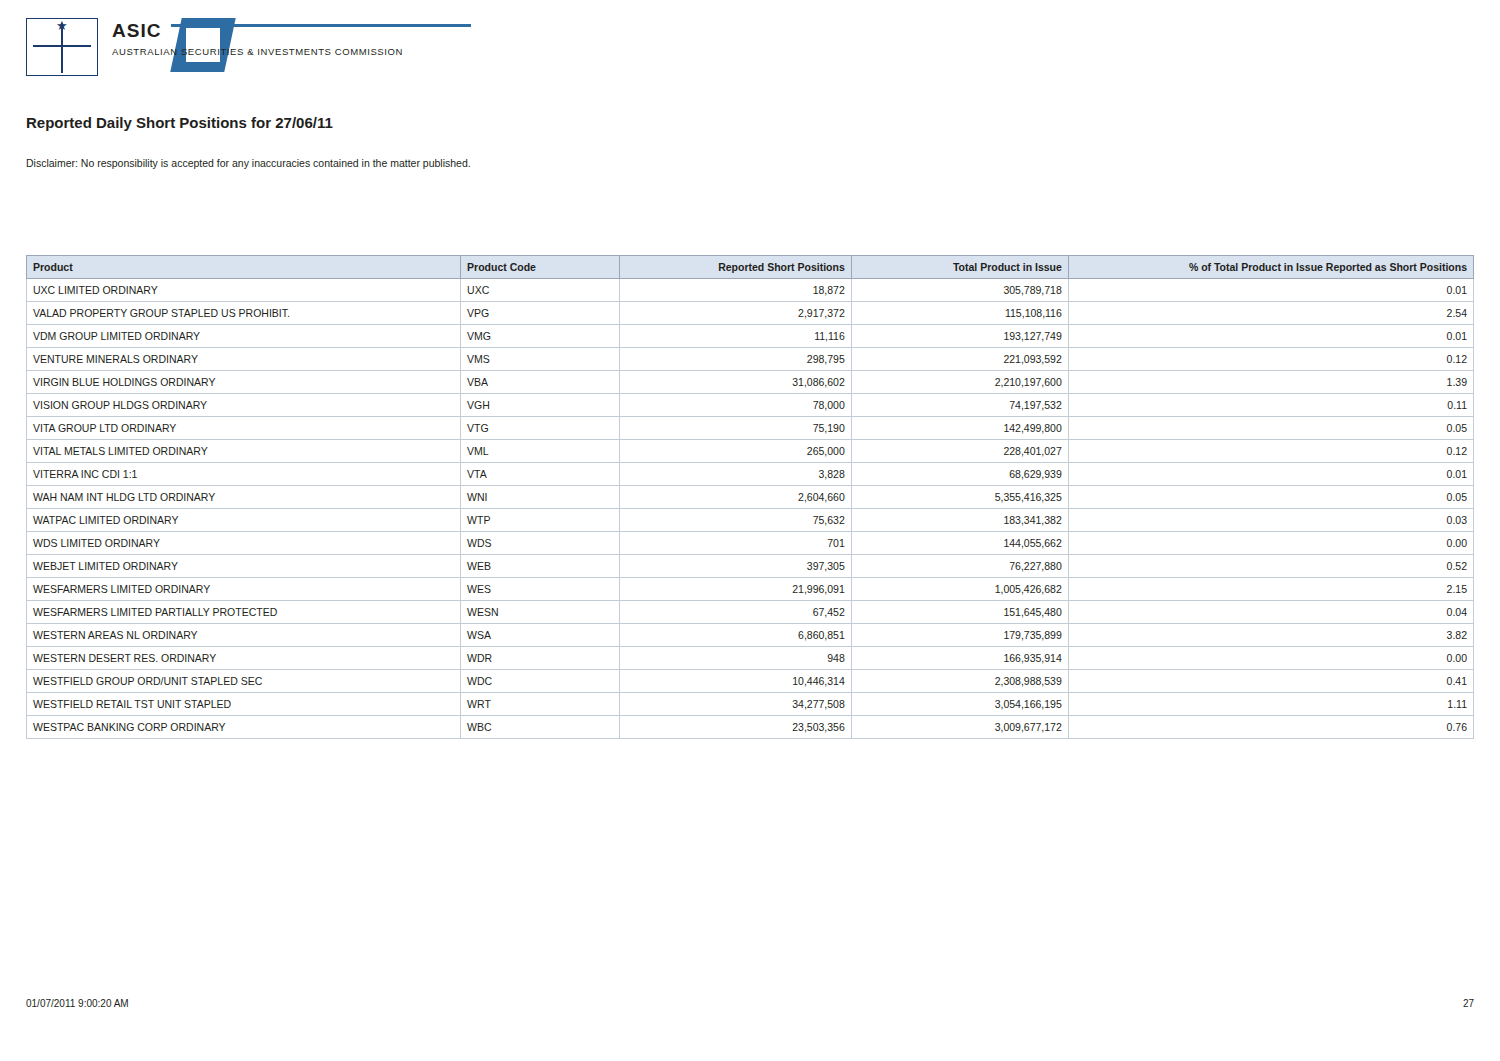★
ASIC
Australian Securities & Investments Commission
Reported Daily Short Positions for 27/06/11
Disclaimer: No responsibility is accepted for any inaccuracies contained in the matter published.
| Product | Product Code | Reported Short Positions | Total Product in Issue | % of Total Product in Issue Reported as Short Positions |
| --- | --- | --- | --- | --- |
| UXC LIMITED ORDINARY | UXC | 18,872 | 305,789,718 | 0.01 |
| VALAD PROPERTY GROUP STAPLED US PROHIBIT. | VPG | 2,917,372 | 115,108,116 | 2.54 |
| VDM GROUP LIMITED ORDINARY | VMG | 11,116 | 193,127,749 | 0.01 |
| VENTURE MINERALS ORDINARY | VMS | 298,795 | 221,093,592 | 0.12 |
| VIRGIN BLUE HOLDINGS ORDINARY | VBA | 31,086,602 | 2,210,197,600 | 1.39 |
| VISION GROUP HLDGS ORDINARY | VGH | 78,000 | 74,197,532 | 0.11 |
| VITA GROUP LTD ORDINARY | VTG | 75,190 | 142,499,800 | 0.05 |
| VITAL METALS LIMITED ORDINARY | VML | 265,000 | 228,401,027 | 0.12 |
| VITERRA INC CDI 1:1 | VTA | 3,828 | 68,629,939 | 0.01 |
| WAH NAM INT HLDG LTD ORDINARY | WNI | 2,604,660 | 5,355,416,325 | 0.05 |
| WATPAC LIMITED ORDINARY | WTP | 75,632 | 183,341,382 | 0.03 |
| WDS LIMITED ORDINARY | WDS | 701 | 144,055,662 | 0.00 |
| WEBJET LIMITED ORDINARY | WEB | 397,305 | 76,227,880 | 0.52 |
| WESFARMERS LIMITED ORDINARY | WES | 21,996,091 | 1,005,426,682 | 2.15 |
| WESFARMERS LIMITED PARTIALLY PROTECTED | WESN | 67,452 | 151,645,480 | 0.04 |
| WESTERN AREAS NL ORDINARY | WSA | 6,860,851 | 179,735,899 | 3.82 |
| WESTERN DESERT RES. ORDINARY | WDR | 948 | 166,935,914 | 0.00 |
| WESTFIELD GROUP ORD/UNIT STAPLED SEC | WDC | 10,446,314 | 2,308,988,539 | 0.41 |
| WESTFIELD RETAIL TST UNIT STAPLED | WRT | 34,277,508 | 3,054,166,195 | 1.11 |
| WESTPAC BANKING CORP ORDINARY | WBC | 23,503,356 | 3,009,677,172 | 0.76 |
01/07/2011 9:00:20 AM 27